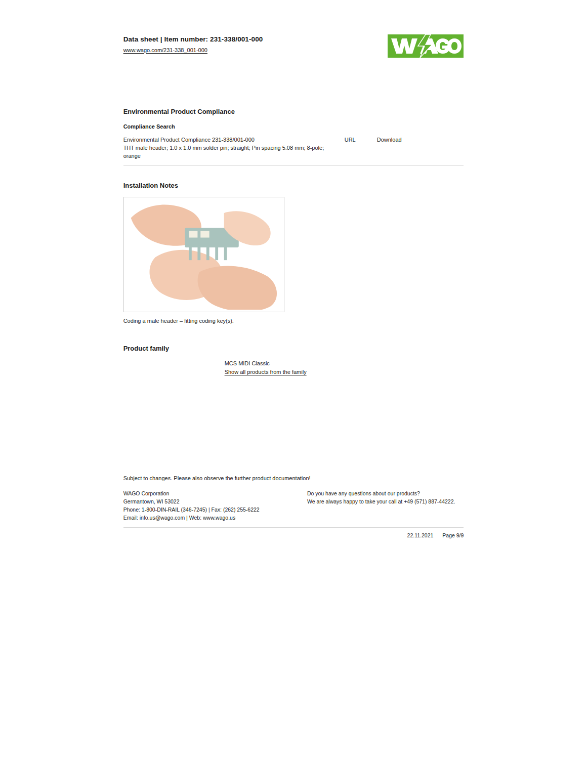Data sheet | Item number: 231-338/001-000
www.wago.com/231-338_001-000
Environmental Product Compliance
Compliance Search
Environmental Product Compliance 231-338/001-000 THT male header; 1.0 x 1.0 mm solder pin; straight; Pin spacing 5.08 mm; 8-pole; orange
URL Download
Installation Notes
Coding a male header – fitting coding key(s).
Product family
MCS MIDI Classic
Show all products from the family
Subject to changes. Please also observe the further product documentation!
WAGO Corporation
Germantown, WI 53022
Phone: 1-800-DIN-RAIL (346-7245) | Fax: (262) 255-6222
Email: info.us@wago.com | Web: www.wago.us
Do you have any questions about our products?
We are always happy to take your call at +49 (571) 887-44222.
22.11.2021 Page 9/9